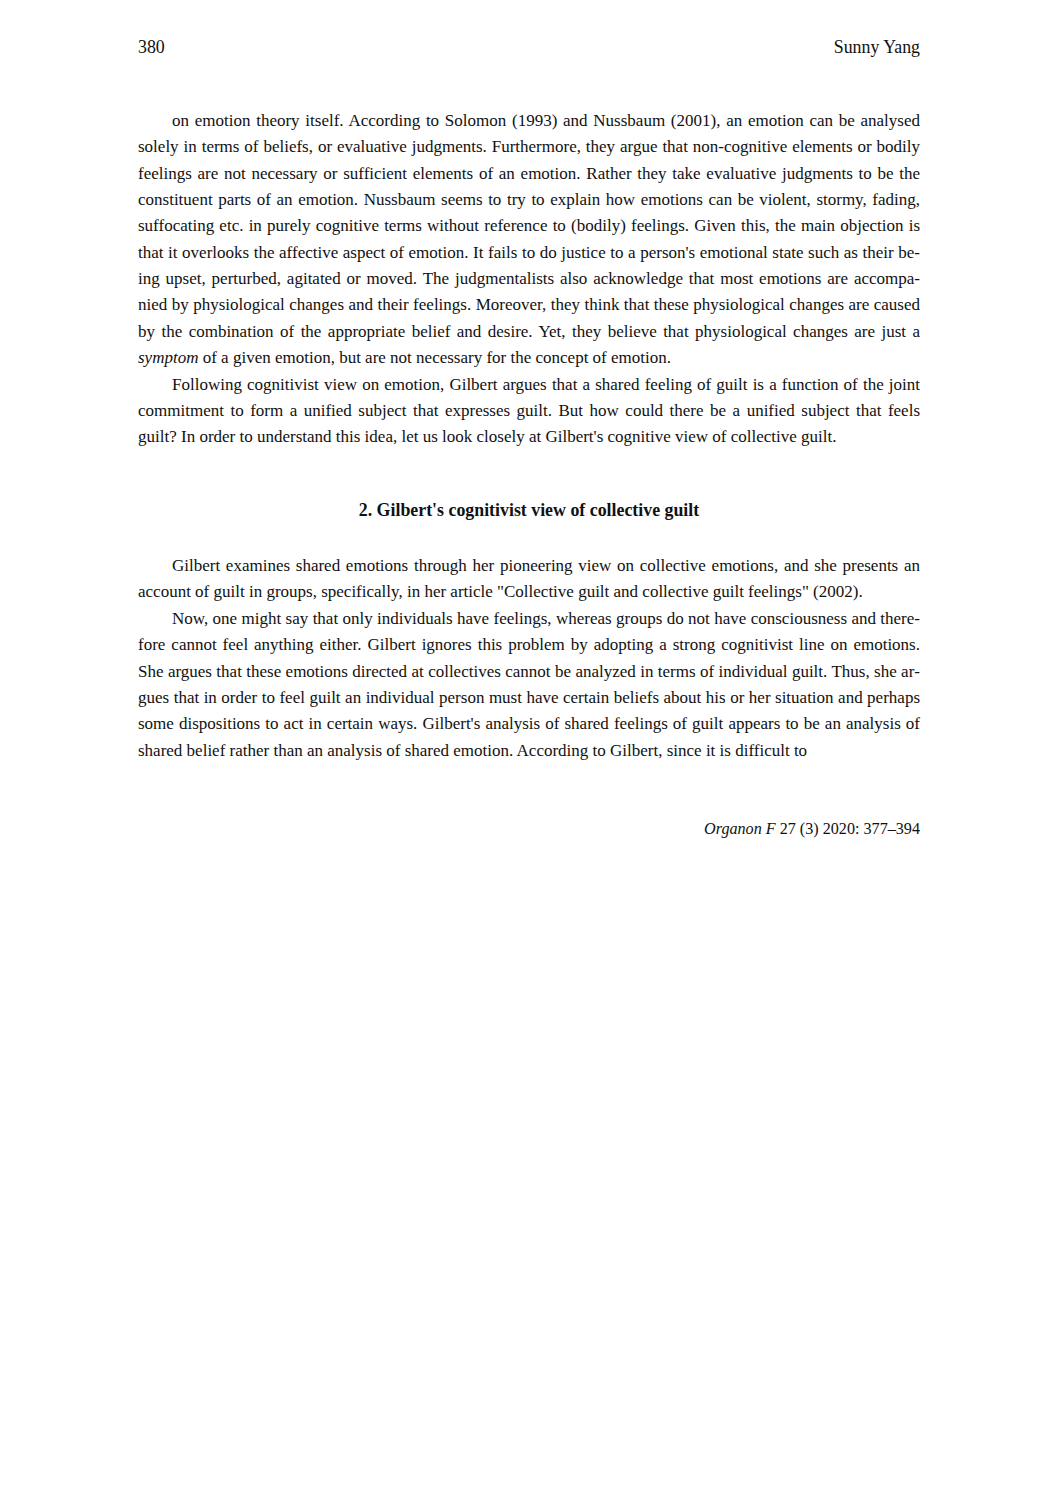380 Sunny Yang
on emotion theory itself. According to Solomon (1993) and Nussbaum (2001), an emotion can be analysed solely in terms of beliefs, or evaluative judgments. Furthermore, they argue that non-cognitive elements or bodily feelings are not necessary or sufficient elements of an emotion. Rather they take evaluative judgments to be the constituent parts of an emotion. Nussbaum seems to try to explain how emotions can be violent, stormy, fading, suffocating etc. in purely cognitive terms without reference to (bodily) feelings. Given this, the main objection is that it overlooks the affective aspect of emotion. It fails to do justice to a person's emotional state such as their being upset, perturbed, agitated or moved. The judgmentalists also acknowledge that most emotions are accompanied by physiological changes and their feelings. Moreover, they think that these physiological changes are caused by the combination of the appropriate belief and desire. Yet, they believe that physiological changes are just a symptom of a given emotion, but are not necessary for the concept of emotion.
Following cognitivist view on emotion, Gilbert argues that a shared feeling of guilt is a function of the joint commitment to form a unified subject that expresses guilt. But how could there be a unified subject that feels guilt? In order to understand this idea, let us look closely at Gilbert's cognitive view of collective guilt.
2. Gilbert's cognitivist view of collective guilt
Gilbert examines shared emotions through her pioneering view on collective emotions, and she presents an account of guilt in groups, specifically, in her article "Collective guilt and collective guilt feelings" (2002).
Now, one might say that only individuals have feelings, whereas groups do not have consciousness and therefore cannot feel anything either. Gilbert ignores this problem by adopting a strong cognitivist line on emotions. She argues that these emotions directed at collectives cannot be analyzed in terms of individual guilt. Thus, she argues that in order to feel guilt an individual person must have certain beliefs about his or her situation and perhaps some dispositions to act in certain ways. Gilbert's analysis of shared feelings of guilt appears to be an analysis of shared belief rather than an analysis of shared emotion. According to Gilbert, since it is difficult to
Organon F 27 (3) 2020: 377–394